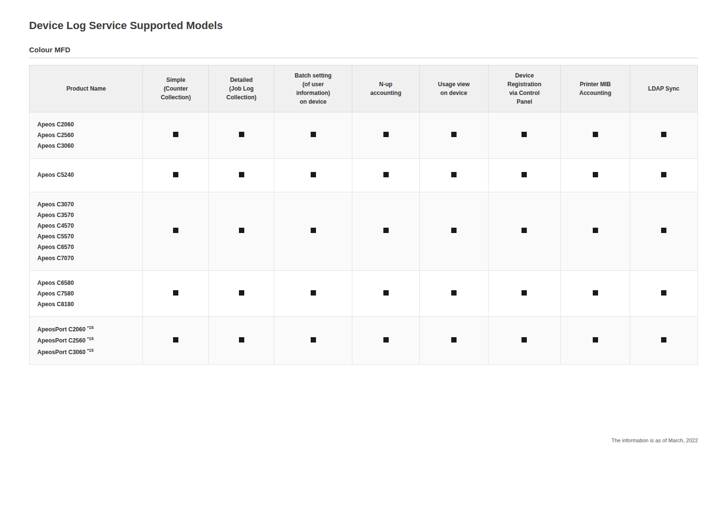Device Log Service Supported Models
Colour MFD
| Product Name | Simple (Counter Collection) | Detailed (Job Log Collection) | Batch setting (of user information) on device | N-up accounting | Usage view on device | Device Registration via Control Panel | Printer MIB Accounting | LDAP Sync |
| --- | --- | --- | --- | --- | --- | --- | --- | --- |
| Apeos C2060 Apeos C2560 Apeos C3060 | | | | | | | | |
| Apeos C5240 | | | | | | | | |
| Apeos C3070 Apeos C3570 Apeos C4570 Apeos C5570 Apeos C6570 Apeos C7070 | | | | | | | | |
| Apeos C6580 Apeos C7580 Apeos C8180 | | | | | | | | |
| ApeosPort C2060 *15 ApeosPort C2560 *15 ApeosPort C3060 *15 | | | | | | | | |
The information is as of March, 2022